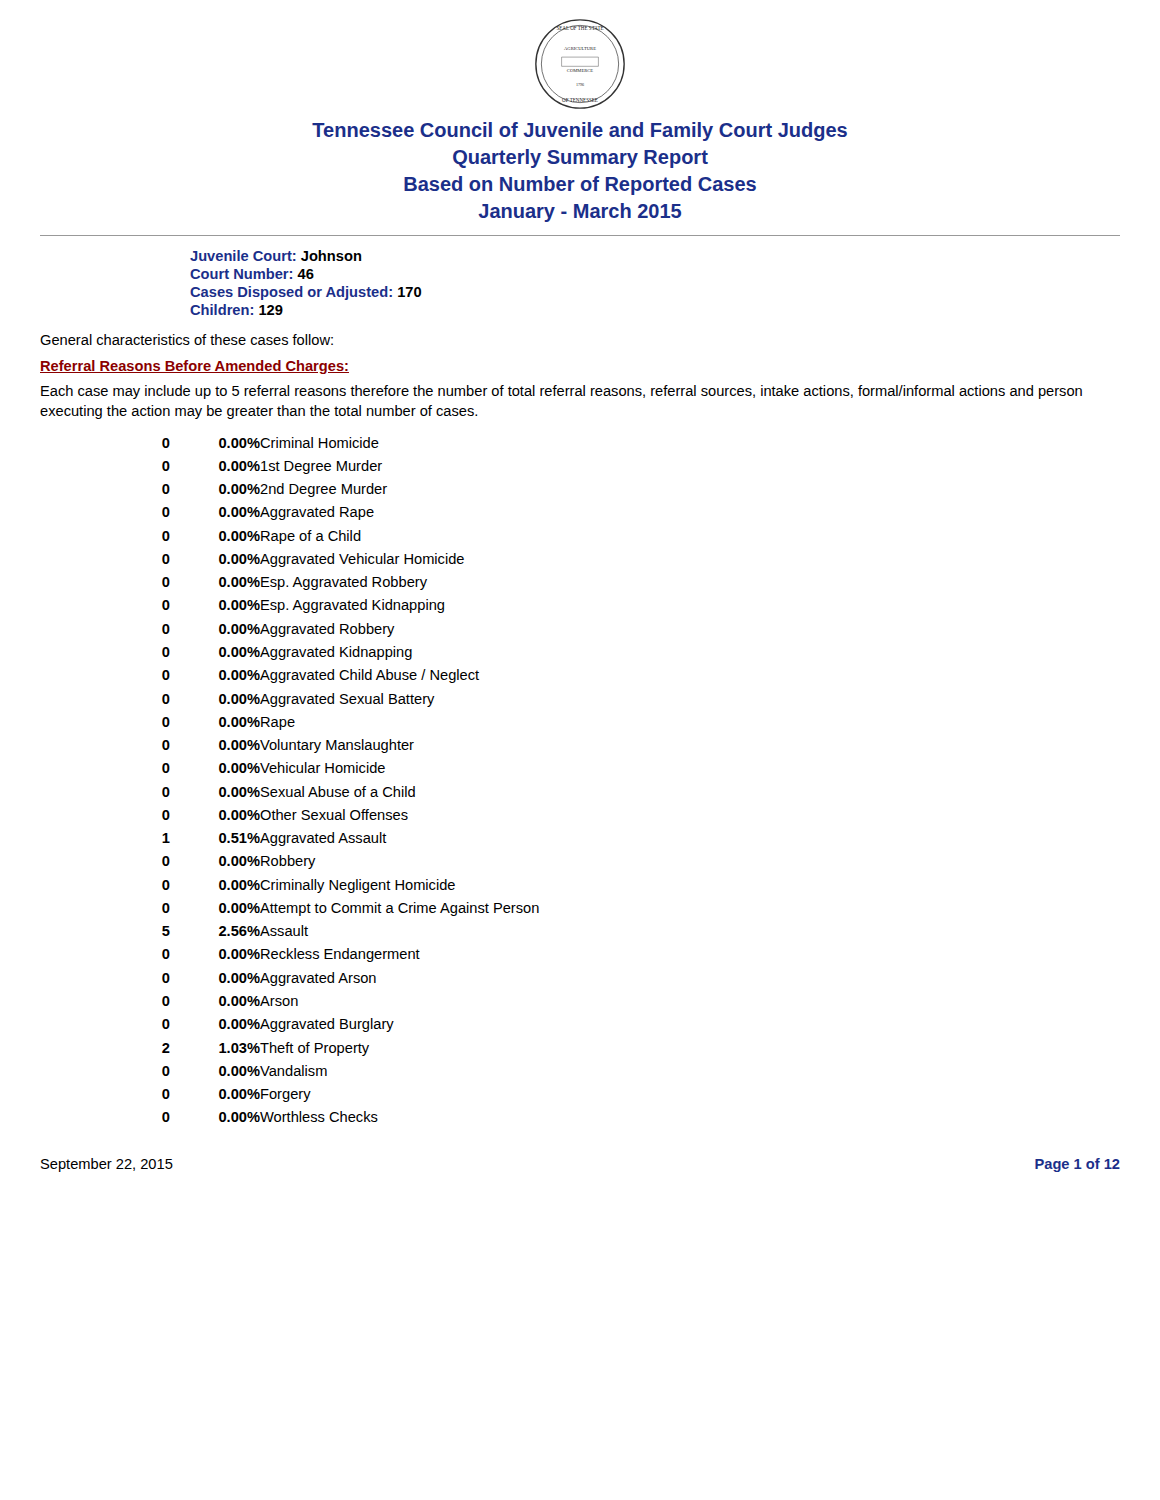Tennessee Council of Juvenile and Family Court Judges
Quarterly Summary Report
Based on Number of Reported Cases
January - March 2015
Juvenile Court: Johnson
Court Number: 46
Cases Disposed or Adjusted: 170
Children: 129
General characteristics of these cases follow:
Referral Reasons Before Amended Charges:
Each case may include up to 5 referral reasons therefore the number of total referral reasons, referral sources, intake actions, formal/informal actions and person executing the action may be greater than the total number of cases.
| 0 | 0.00% | Criminal Homicide |
| 0 | 0.00% | 1st Degree Murder |
| 0 | 0.00% | 2nd Degree Murder |
| 0 | 0.00% | Aggravated Rape |
| 0 | 0.00% | Rape of a Child |
| 0 | 0.00% | Aggravated Vehicular Homicide |
| 0 | 0.00% | Esp. Aggravated Robbery |
| 0 | 0.00% | Esp. Aggravated Kidnapping |
| 0 | 0.00% | Aggravated Robbery |
| 0 | 0.00% | Aggravated Kidnapping |
| 0 | 0.00% | Aggravated Child Abuse / Neglect |
| 0 | 0.00% | Aggravated Sexual Battery |
| 0 | 0.00% | Rape |
| 0 | 0.00% | Voluntary Manslaughter |
| 0 | 0.00% | Vehicular Homicide |
| 0 | 0.00% | Sexual Abuse of a Child |
| 0 | 0.00% | Other Sexual Offenses |
| 1 | 0.51% | Aggravated Assault |
| 0 | 0.00% | Robbery |
| 0 | 0.00% | Criminally Negligent Homicide |
| 0 | 0.00% | Attempt to Commit a Crime Against Person |
| 5 | 2.56% | Assault |
| 0 | 0.00% | Reckless Endangerment |
| 0 | 0.00% | Aggravated Arson |
| 0 | 0.00% | Arson |
| 0 | 0.00% | Aggravated Burglary |
| 2 | 1.03% | Theft of Property |
| 0 | 0.00% | Vandalism |
| 0 | 0.00% | Forgery |
| 0 | 0.00% | Worthless Checks |
September 22, 2015
Page 1 of 12